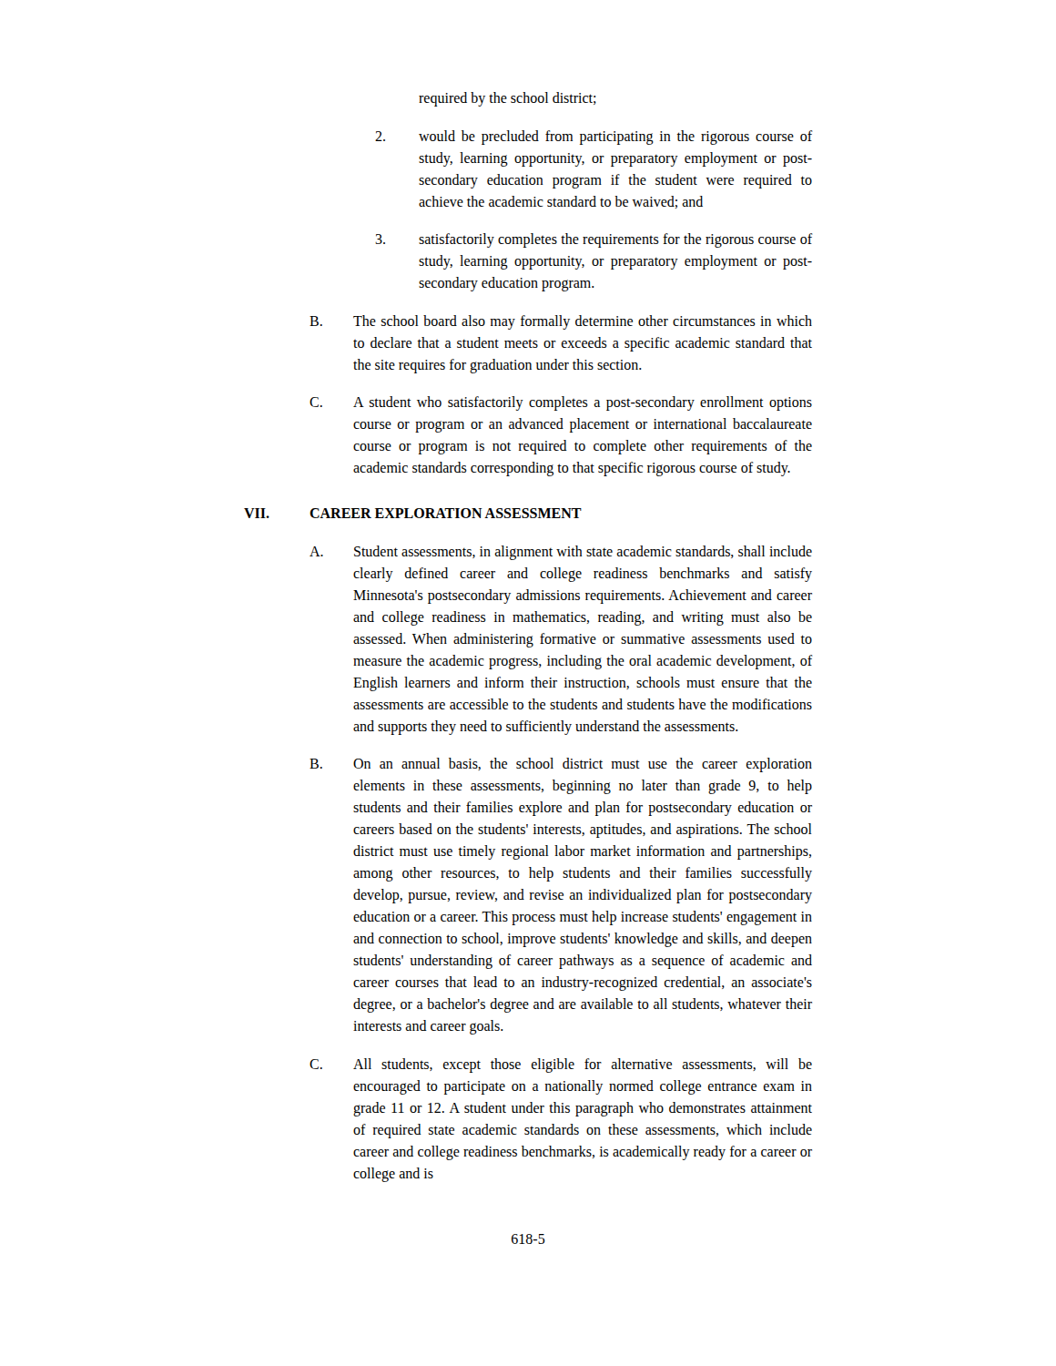required by the school district;
2. would be precluded from participating in the rigorous course of study, learning opportunity, or preparatory employment or post- secondary education program if the student were required to achieve the academic standard to be waived; and
3. satisfactorily completes the requirements for the rigorous course of study, learning opportunity, or preparatory employment or post-secondary education program.
B. The school board also may formally determine other circumstances in which to declare that a student meets or exceeds a specific academic standard that the site requires for graduation under this section.
C. A student who satisfactorily completes a post-secondary enrollment options course or program or an advanced placement or international baccalaureate course or program is not required to complete other requirements of the academic standards corresponding to that specific rigorous course of study.
VII. CAREER EXPLORATION ASSESSMENT
A. Student assessments, in alignment with state academic standards, shall include clearly defined career and college readiness benchmarks and satisfy Minnesota's postsecondary admissions requirements. Achievement and career and college readiness in mathematics, reading, and writing must also be assessed. When administering formative or summative assessments used to measure the academic progress, including the oral academic development, of English learners and inform their instruction, schools must ensure that the assessments are accessible to the students and students have the modifications and supports they need to sufficiently understand the assessments.
B. On an annual basis, the school district must use the career exploration elements in these assessments, beginning no later than grade 9, to help students and their families explore and plan for postsecondary education or careers based on the students' interests, aptitudes, and aspirations. The school district must use timely regional labor market information and partnerships, among other resources, to help students and their families successfully develop, pursue, review, and revise an individualized plan for postsecondary education or a career. This process must help increase students' engagement in and connection to school, improve students' knowledge and skills, and deepen students' understanding of career pathways as a sequence of academic and career courses that lead to an industry-recognized credential, an associate's degree, or a bachelor's degree and are available to all students, whatever their interests and career goals.
C. All students, except those eligible for alternative assessments, will be encouraged to participate on a nationally normed college entrance exam in grade 11 or 12. A student under this paragraph who demonstrates attainment of required state academic standards on these assessments, which include career and college readiness benchmarks, is academically ready for a career or college and is
618-5